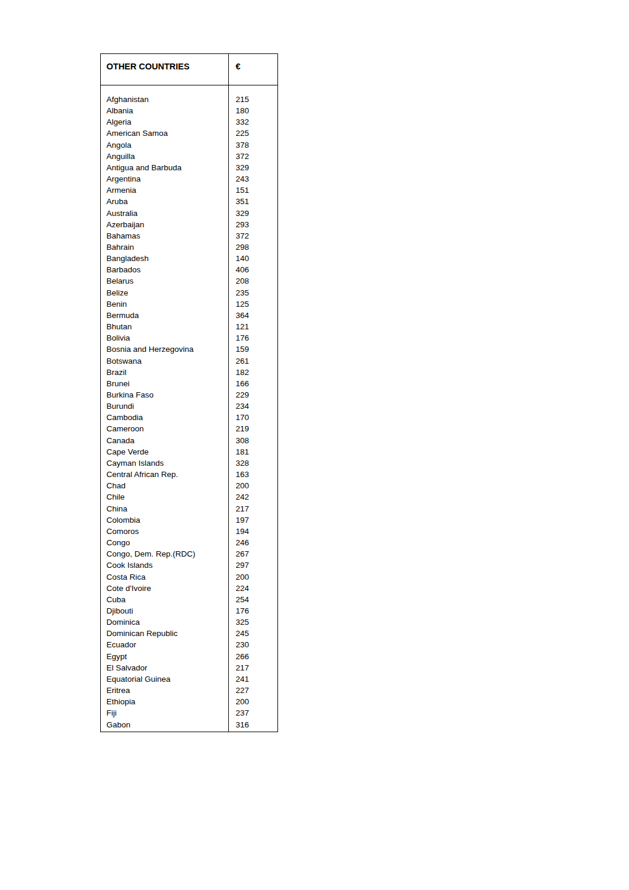| OTHER COUNTRIES | € |
| --- | --- |
| Afghanistan Albania Algeria American Samoa Angola Anguilla Antigua and Barbuda Argentina Armenia Aruba Australia Azerbaijan Bahamas Bahrain Bangladesh Barbados Belarus Belize Benin Bermuda Bhutan Bolivia Bosnia and Herzegovina Botswana Brazil Brunei Burkina Faso Burundi Cambodia Cameroon Canada Cape Verde Cayman Islands Central African Rep. Chad Chile China Colombia Comoros Congo Congo, Dem. Rep.(RDC) Cook Islands Costa Rica Cote d'Ivoire Cuba Djibouti Dominica Dominican Republic Ecuador Egypt El Salvador Equatorial Guinea Eritrea Ethiopia Fiji Gabon | 215 180 332 225 378 372 329 243 151 351 329 293 372 298 140 406 208 235 125 364 121 176 159 261 182 166 229 234 170 219 308 181 328 163 200 242 217 197 194 246 267 297 200 224 254 176 325 245 230 266 217 241 227 200 237 316 |